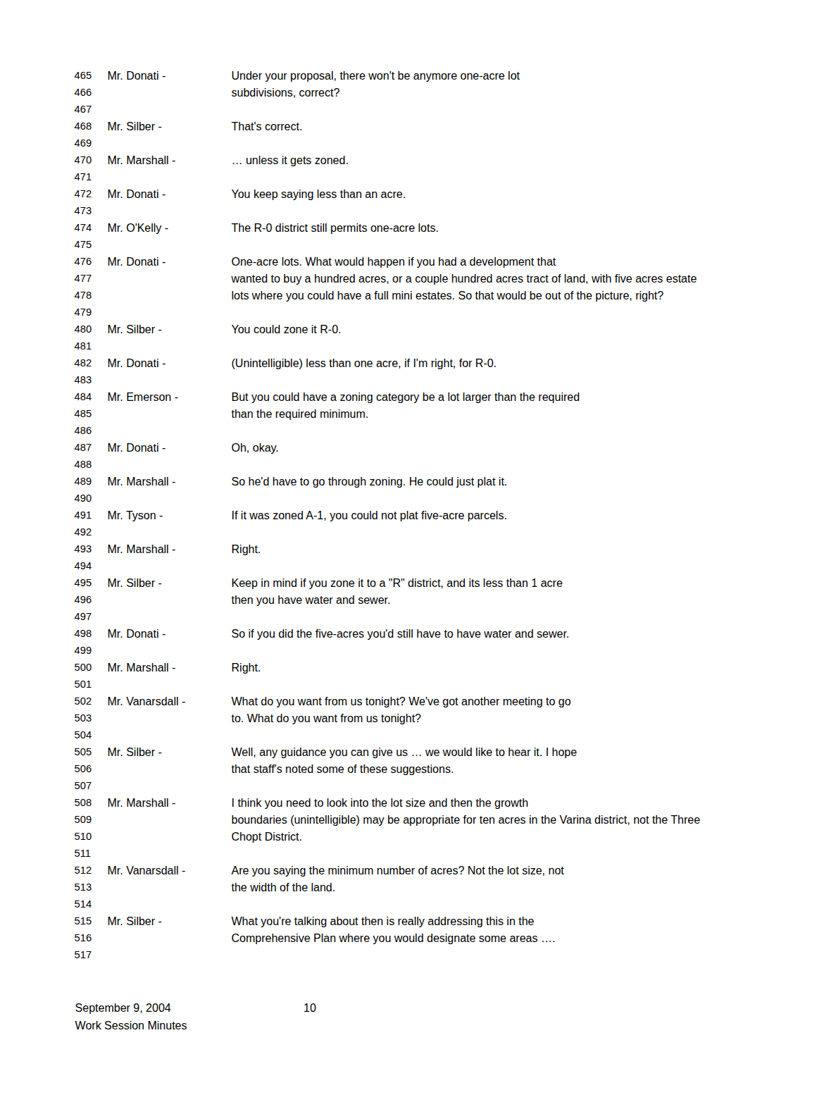| 465 | Mr. Donati - | Under your proposal, there won't be anymore one-acre lot |
| 466 | | subdivisions, correct? |
| 467 | | |
| 468 | Mr. Silber - | That's correct. |
| 469 | | |
| 470 | Mr. Marshall - | … unless it gets zoned. |
| 471 | | |
| 472 | Mr. Donati - | You keep saying less than an acre. |
| 473 | | |
| 474 | Mr. O'Kelly - | The R-0 district still permits one-acre lots. |
| 475 | | |
| 476 | Mr. Donati - | One-acre lots. What would happen if you had a development that |
| 477 | | wanted to buy a hundred acres, or a couple hundred acres tract of land, with five acres estate |
| 478 | | lots where you could have a full mini estates. So that would be out of the picture, right? |
| 479 | | |
| 480 | Mr. Silber - | You could zone it R-0. |
| 481 | | |
| 482 | Mr. Donati - | (Unintelligible) less than one acre, if I'm right, for R-0. |
| 483 | | |
| 484 | Mr. Emerson - | But you could have a zoning category be a lot larger than the required |
| 485 | | than the required minimum. |
| 486 | | |
| 487 | Mr. Donati - | Oh, okay. |
| 488 | | |
| 489 | Mr. Marshall - | So he'd have to go through zoning. He could just plat it. |
| 490 | | |
| 491 | Mr. Tyson - | If it was zoned A-1, you could not plat five-acre parcels. |
| 492 | | |
| 493 | Mr. Marshall - | Right. |
| 494 | | |
| 495 | Mr. Silber - | Keep in mind if you zone it to a "R" district, and its less than 1 acre |
| 496 | | then you have water and sewer. |
| 497 | | |
| 498 | Mr. Donati - | So if you did the five-acres you'd still have to have water and sewer. |
| 499 | | |
| 500 | Mr. Marshall - | Right. |
| 501 | | |
| 502 | Mr. Vanarsdall - | What do you want from us tonight? We've got another meeting to go |
| 503 | | to. What do you want from us tonight? |
| 504 | | |
| 505 | Mr. Silber - | Well, any guidance you can give us … we would like to hear it. I hope |
| 506 | | that staff's noted some of these suggestions. |
| 507 | | |
| 508 | Mr. Marshall - | I think you need to look into the lot size and then the growth |
| 509 | | boundaries (unintelligible) may be appropriate for ten acres in the Varina district, not the Three |
| 510 | | Chopt District. |
| 511 | | |
| 512 | Mr. Vanarsdall - | Are you saying the minimum number of acres? Not the lot size, not |
| 513 | | the width of the land. |
| 514 | | |
| 515 | Mr. Silber - | What you're talking about then is really addressing this in the |
| 516 | | Comprehensive Plan where you would designate some areas …. |
| 517 | | |
| September 9, 2004 | 10 | |
| Work Session Minutes | | |